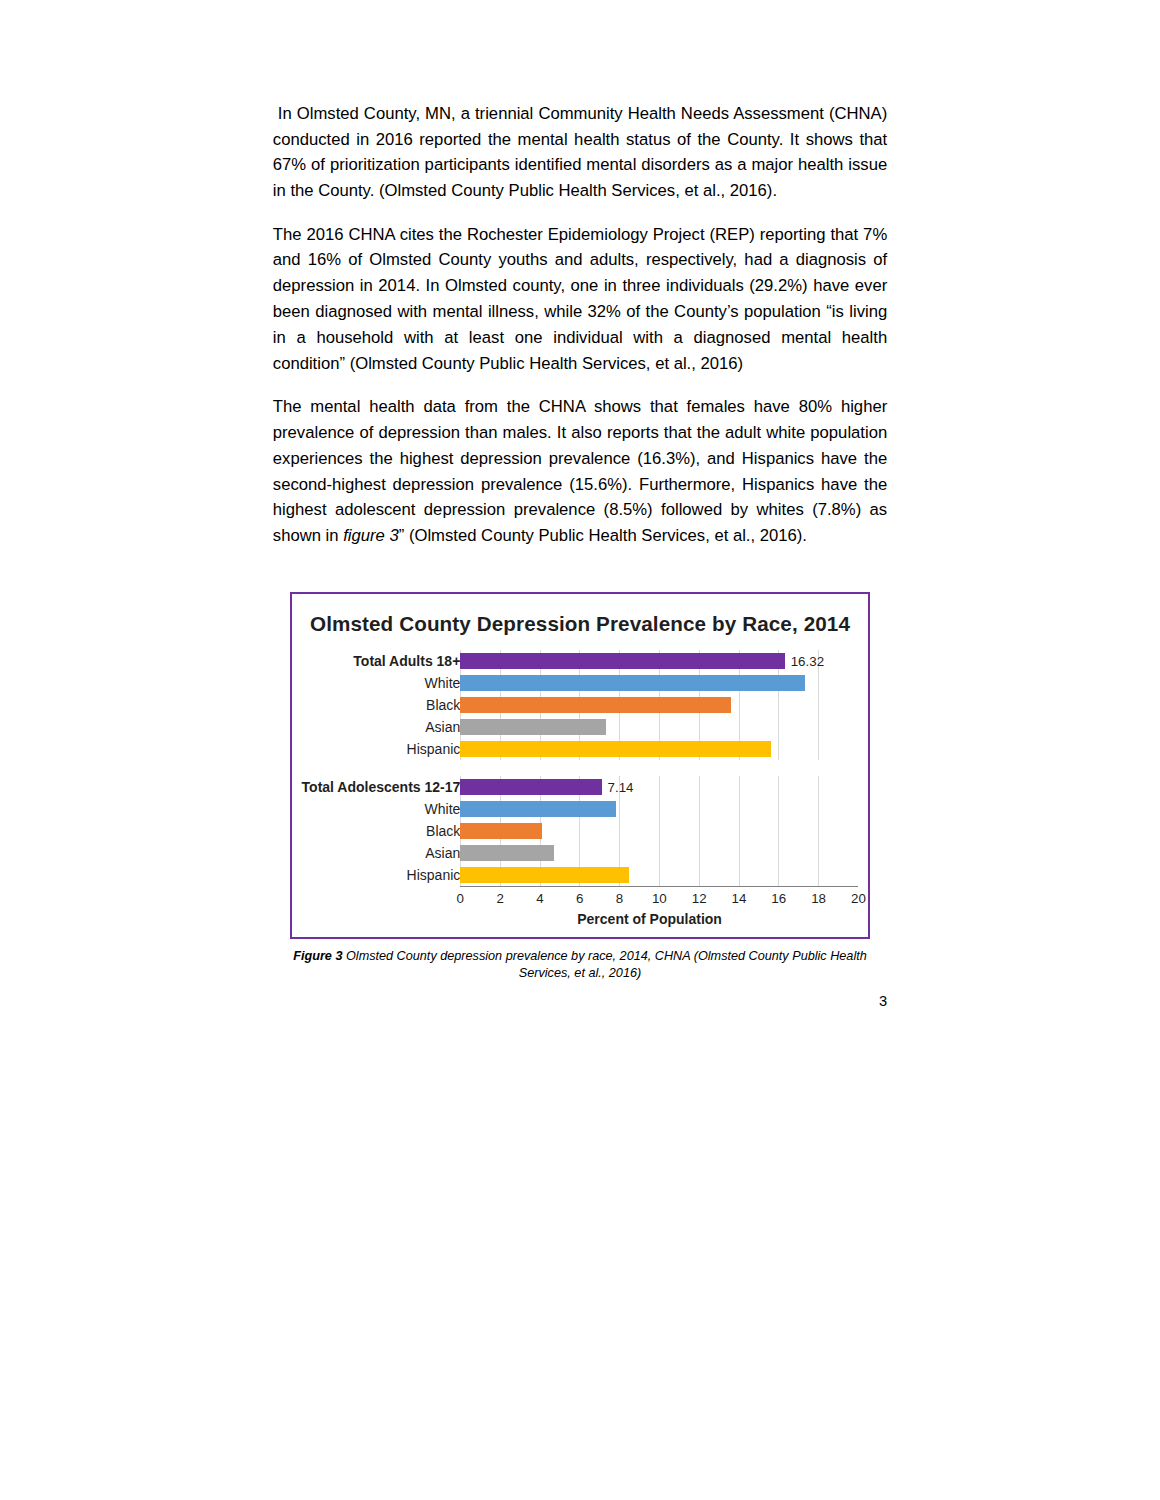In Olmsted County, MN, a triennial Community Health Needs Assessment (CHNA) conducted in 2016 reported the mental health status of the County. It shows that 67% of prioritization participants identified mental disorders as a major health issue in the County. (Olmsted County Public Health Services, et al., 2016).
The 2016 CHNA cites the Rochester Epidemiology Project (REP) reporting that 7% and 16% of Olmsted County youths and adults, respectively, had a diagnosis of depression in 2014. In Olmsted county, one in three individuals (29.2%) have ever been diagnosed with mental illness, while 32% of the County’s population “is living in a household with at least one individual with a diagnosed mental health condition” (Olmsted County Public Health Services, et al., 2016)
The mental health data from the CHNA shows that females have 80% higher prevalence of depression than males. It also reports that the adult white population experiences the highest depression prevalence (16.3%), and Hispanics have the second-highest depression prevalence (15.6%). Furthermore, Hispanics have the highest adolescent depression prevalence (8.5%) followed by whites (7.8%) as shown in figure 3” (Olmsted County Public Health Services, et al., 2016).
Olmsted County Depression Prevalence by Race, 2014
| Total Adults 18+ | 16.32 |
| White | |
| Black | |
| Asian | |
| Hispanic | |
| Total Adolescents 12-17 | 7.14 |
| White | |
| Black | |
| Asian | |
| Hispanic | |
| | 0 2 4 6 8 10 12 14 16 18 20 |
Percent of Population
Figure 3 Olmsted County depression prevalence by race, 2014, CHNA (Olmsted County Public Health Services, et al., 2016)
3